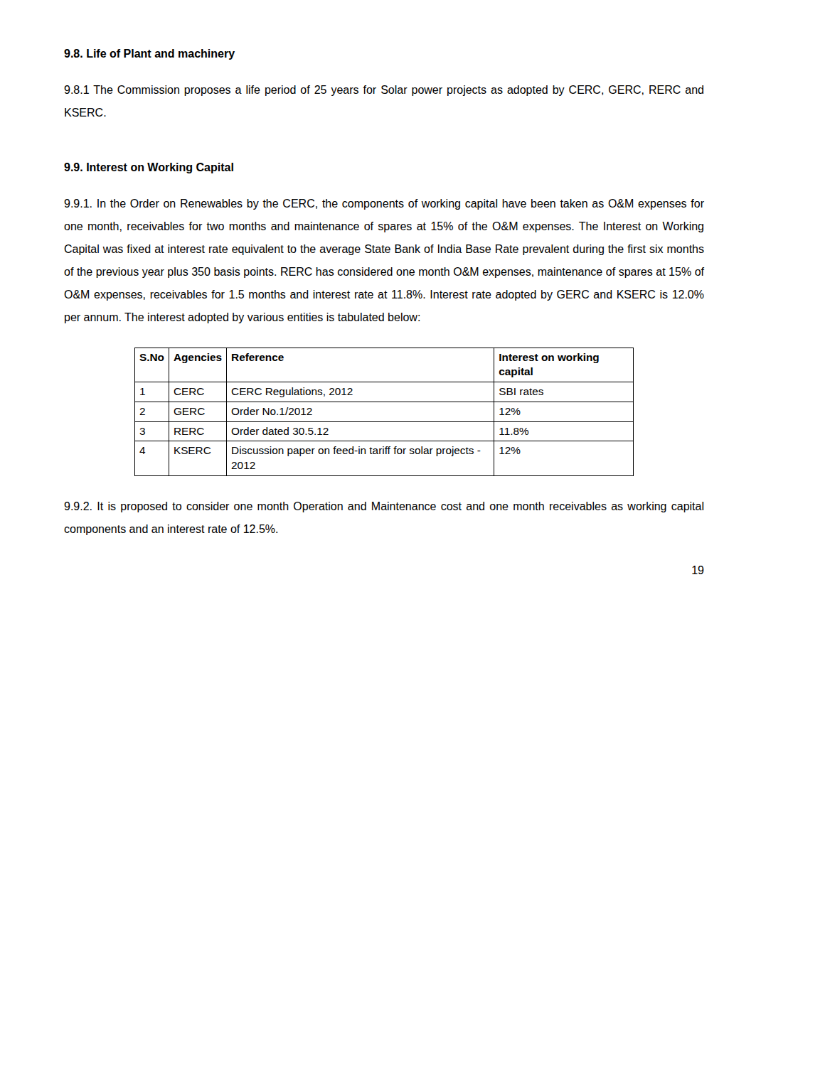9.8. Life of Plant and machinery
9.8.1 The Commission proposes a life period of 25 years for Solar power projects as adopted by CERC, GERC, RERC and KSERC.
9.9. Interest on Working Capital
9.9.1. In the Order on Renewables by the CERC, the components of working capital have been taken as O&M expenses for one month, receivables for two months and maintenance of spares at 15% of the O&M expenses. The Interest on Working Capital was fixed at interest rate equivalent to the average State Bank of India Base Rate prevalent during the first six months of the previous year plus 350 basis points. RERC has considered one month O&M expenses, maintenance of spares at 15% of O&M expenses, receivables for 1.5 months and interest rate at 11.8%. Interest rate adopted by GERC and KSERC is 12.0% per annum. The interest adopted by various entities is tabulated below:
| S.No | Agencies | Reference | Interest on working capital |
| --- | --- | --- | --- |
| 1 | CERC | CERC Regulations, 2012 | SBI rates |
| 2 | GERC | Order No.1/2012 | 12% |
| 3 | RERC | Order dated 30.5.12 | 11.8% |
| 4 | KSERC | Discussion paper on feed-in tariff for solar projects - 2012 | 12% |
9.9.2. It is proposed to consider one month Operation and Maintenance cost and one month receivables as working capital components and an interest rate of 12.5%.
19